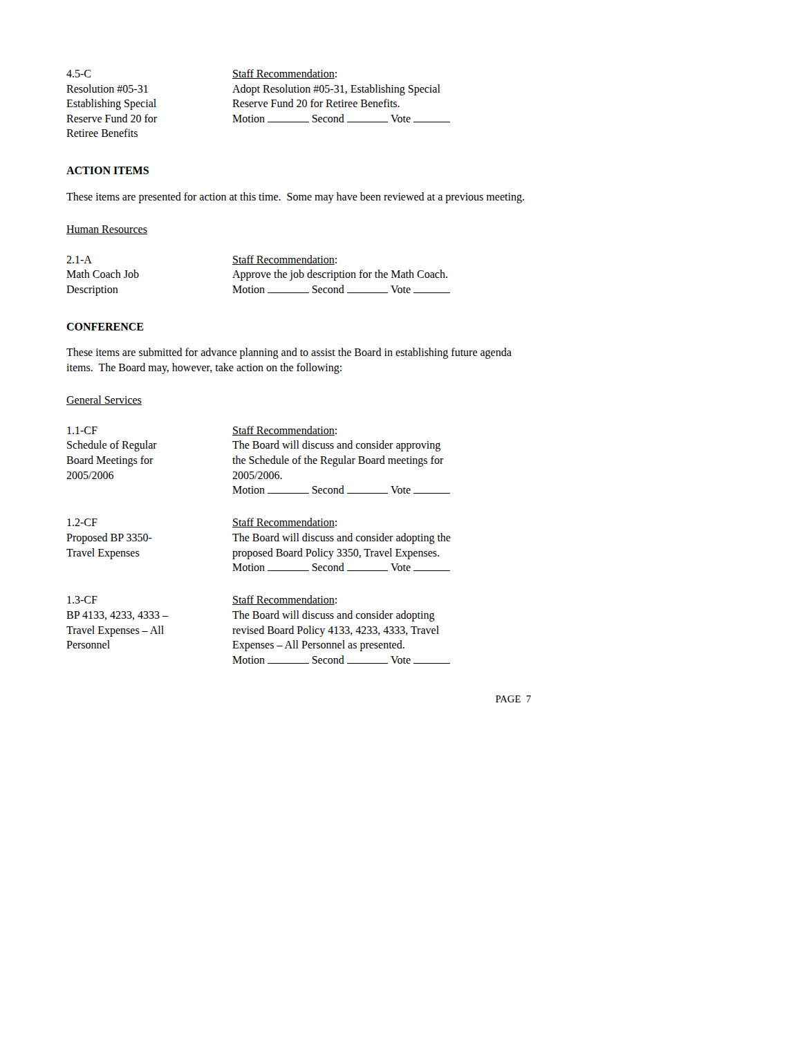4.5-C Resolution #05-31
Establishing Special
Reserve Fund 20 for
Retiree Benefits
Staff Recommendation:
Adopt Resolution #05-31, Establishing Special
Reserve Fund 20 for Retiree Benefits.
Motion Second Vote
ACTION ITEMS
These items are presented for action at this time. Some may have been reviewed at a previous meeting.
Human Resources
2.1-A Math Coach Job
Description
Staff Recommendation:
Approve the job description for the Math Coach.
Motion Second Vote
CONFERENCE
These items are submitted for advance planning and to assist the Board in establishing future agenda items. The Board may, however, take action on the following:
General Services
1.1-CF Schedule of Regular
Board Meetings for
2005/2006
Staff Recommendation:
The Board will discuss and consider approving
the Schedule of the Regular Board meetings for
2005/2006.
Motion Second Vote
1.2-CF Proposed BP 3350-
Travel Expenses
Staff Recommendation:
The Board will discuss and consider adopting the
proposed Board Policy 3350, Travel Expenses.
Motion Second Vote
1.3-CF BP 4133, 4233, 4333 –
Travel Expenses – All
Personnel
Staff Recommendation:
The Board will discuss and consider adopting
revised Board Policy 4133, 4233, 4333, Travel
Expenses – All Personnel as presented.
Motion Second Vote
PAGE 7